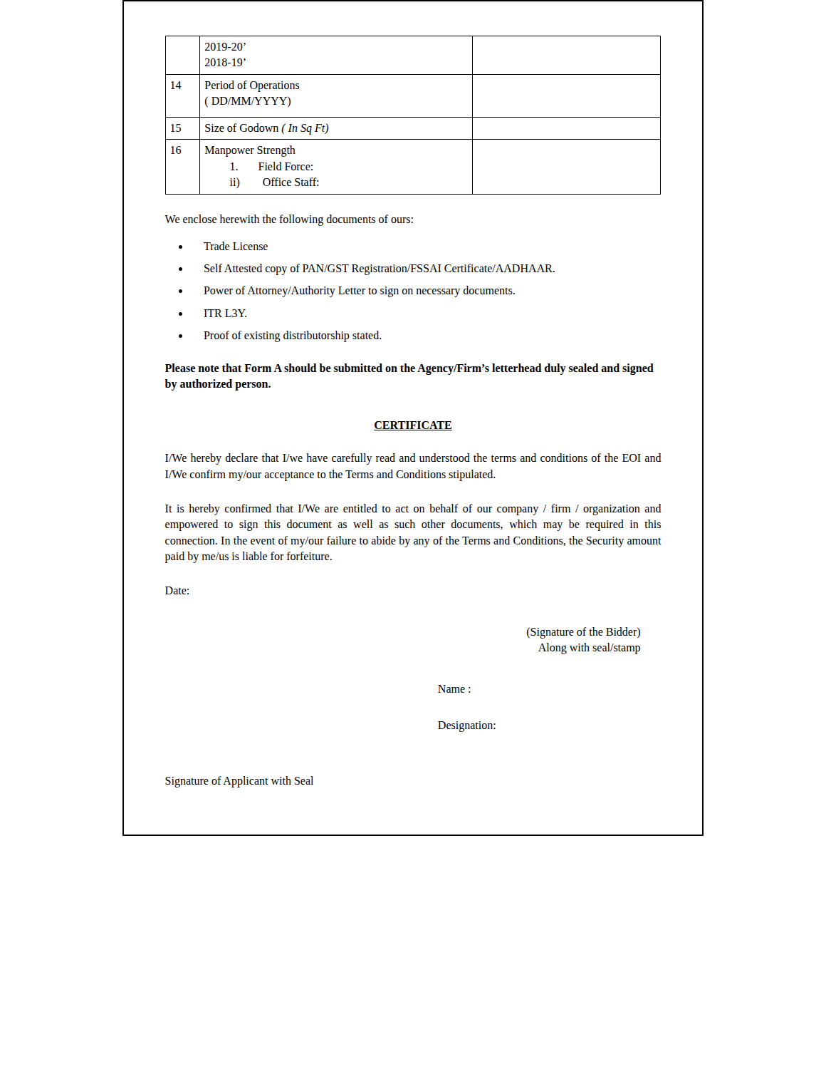| | 2019-20’ 2018-19’ | |
| 14 | Period of Operations ( DD/MM/YYYY) | |
| 15 | Size of Godown ( In Sq Ft) | |
| 16 | Manpower Strength 1. Field Force: ii) Office Staff: | |
We enclose herewith the following documents of ours:
Trade License
Self Attested copy of PAN/GST Registration/FSSAI Certificate/AADHAAR.
Power of Attorney/Authority Letter to sign on necessary documents.
ITR L3Y.
Proof of existing distributorship stated.
Please note that Form A should be submitted on the Agency/Firm’s letterhead duly sealed and signed by authorized person.
CERTIFICATE
I/We hereby declare that I/we have carefully read and understood the terms and conditions of the EOI and I/We confirm my/our acceptance to the Terms and Conditions stipulated.
It is hereby confirmed that I/We are entitled to act on behalf of our company / firm / organization and empowered to sign this document as well as such other documents, which may be required in this connection. In the event of my/our failure to abide by any of the Terms and Conditions, the Security amount paid by me/us is liable for forfeiture.
Date:
(Signature of the Bidder)
Along with seal/stamp
Name :
Designation:
Signature of Applicant with Seal